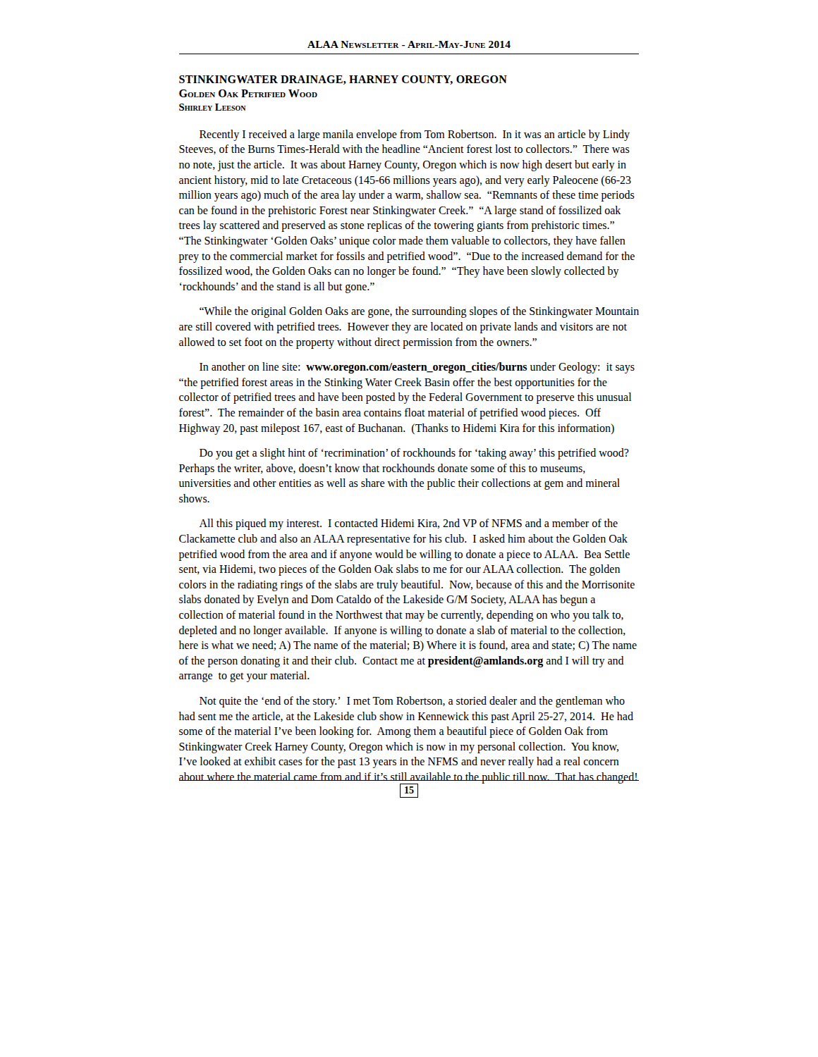ALAA Newsletter - April-May-June 2014
STINKINGWATER DRAINAGE, HARNEY COUNTY, OREGON
Golden Oak Petrified Wood
Shirley Leeson
Recently I received a large manila envelope from Tom Robertson. In it was an article by Lindy Steeves, of the Burns Times-Herald with the headline “Ancient forest lost to collectors.” There was no note, just the article. It was about Harney County, Oregon which is now high desert but early in ancient history, mid to late Cretaceous (145-66 millions years ago), and very early Paleocene (66-23 million years ago) much of the area lay under a warm, shallow sea. “Remnants of these time periods can be found in the prehistoric Forest near Stinkingwater Creek.” “A large stand of fossilized oak trees lay scattered and preserved as stone replicas of the towering giants from prehistoric times.”
“The Stinkingwater ‘Golden Oaks’ unique color made them valuable to collectors, they have fallen prey to the commercial market for fossils and petrified wood”. “Due to the increased demand for the fossilized wood, the Golden Oaks can no longer be found.” “They have been slowly collected by ‘rockhounds’ and the stand is all but gone.”
“While the original Golden Oaks are gone, the surrounding slopes of the Stinkingwater Mountain are still covered with petrified trees. However they are located on private lands and visitors are not allowed to set foot on the property without direct permission from the owners.”
In another on line site: www.oregon.com/eastern_oregon_cities/burns under Geology: it says “the petrified forest areas in the Stinking Water Creek Basin offer the best opportunities for the collector of petrified trees and have been posted by the Federal Government to preserve this unusual forest”. The remainder of the basin area contains float material of petrified wood pieces. Off Highway 20, past milepost 167, east of Buchanan. (Thanks to Hidemi Kira for this information)
Do you get a slight hint of ‘recrimination’ of rockhounds for ‘taking away’ this petrified wood? Perhaps the writer, above, doesn’t know that rockhounds donate some of this to museums, universities and other entities as well as share with the public their collections at gem and mineral shows.
All this piqued my interest. I contacted Hidemi Kira, 2nd VP of NFMS and a member of the Clackamette club and also an ALAA representative for his club. I asked him about the Golden Oak petrified wood from the area and if anyone would be willing to donate a piece to ALAA. Bea Settle sent, via Hidemi, two pieces of the Golden Oak slabs to me for our ALAA collection. The golden colors in the radiating rings of the slabs are truly beautiful. Now, because of this and the Morrisonite slabs donated by Evelyn and Dom Cataldo of the Lakeside G/M Society, ALAA has begun a collection of material found in the Northwest that may be currently, depending on who you talk to, depleted and no longer available. If anyone is willing to donate a slab of material to the collection, here is what we need; A) The name of the material; B) Where it is found, area and state; C) The name of the person donating it and their club. Contact me at president@amlands.org and I will try and arrange to get your material.
Not quite the ‘end of the story.’ I met Tom Robertson, a storied dealer and the gentleman who had sent me the article, at the Lakeside club show in Kennewick this past April 25-27, 2014. He had some of the material I’ve been looking for. Among them a beautiful piece of Golden Oak from Stinkingwater Creek Harney County, Oregon which is now in my personal collection. You know, I’ve looked at exhibit cases for the past 13 years in the NFMS and never really had a real concern about where the material came from and if it’s still available to the public till now. That has changed!
15